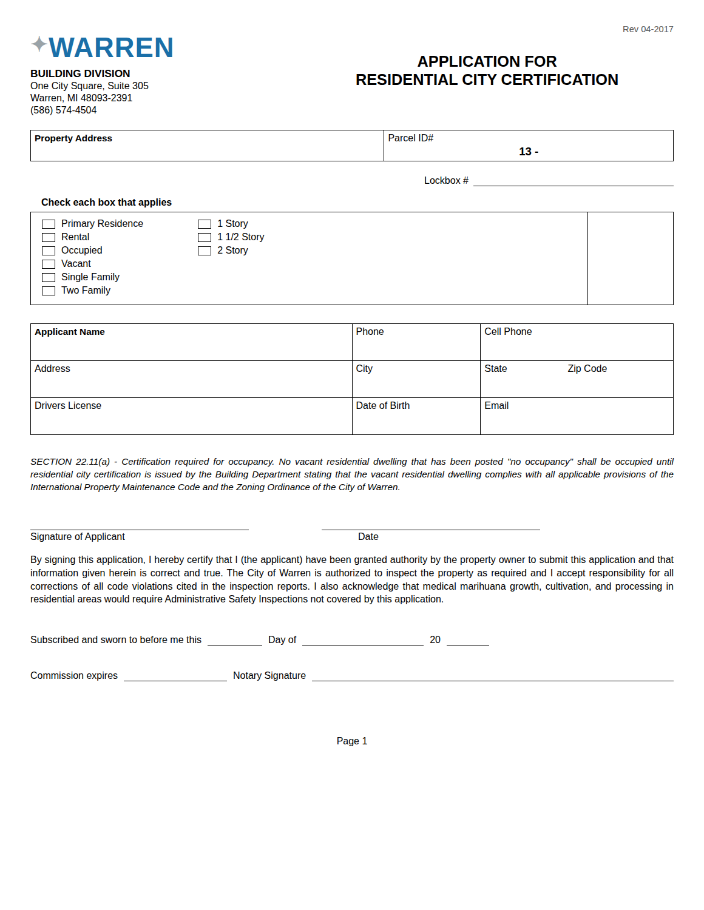Rev 04-2017
✦WARREN
BUILDING DIVISION
One City Square, Suite 305
Warren, MI 48093-2391
(586) 574-4504
APPLICATION FOR
RESIDENTIAL CITY CERTIFICATION
| Property Address | Parcel ID# 13 - |
Lockbox #
Check each box that applies
Primary Residence
Rental
Occupied
Vacant
Single Family
Two Family
1 Story
1 1/2 Story
2 Story
| Applicant Name | Phone | Cell Phone |
| Address | City | / State / Zip Code / |
| Drivers License | Date of Birth | Email |
SECTION 22.11(a) - Certification required for occupancy. No vacant residential dwelling that has been posted "no occupancy" shall be occupied until residential city certification is issued by the Building Department stating that the vacant residential dwelling complies with all applicable provisions of the International Property Maintenance Code and the Zoning Ordinance of the City of Warren.
Signature of Applicant
Date
By signing this application, I hereby certify that I (the applicant) have been granted authority by the property owner to submit this application and that information given herein is correct and true. The City of Warren is authorized to inspect the property as required and I accept responsibility for all corrections of all code violations cited in the inspection reports. I also acknowledge that medical marihuana growth, cultivation, and processing in residential areas would require Administrative Safety Inspections not covered by this application.
Subscribed and sworn to before me this Day of 20
Commission expires Notary Signature
Page 1